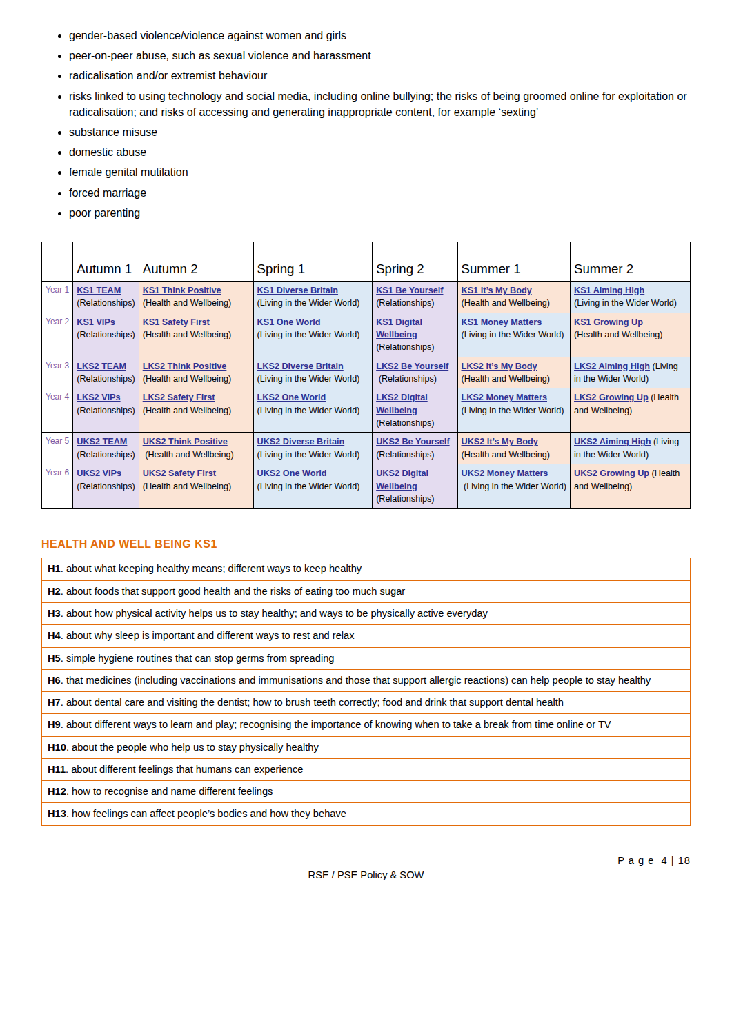gender-based violence/violence against women and girls
peer-on-peer abuse, such as sexual violence and harassment
radicalisation and/or extremist behaviour
risks linked to using technology and social media, including online bullying; the risks of being groomed online for exploitation or radicalisation; and risks of accessing and generating inappropriate content, for example ‘sexting’
substance misuse
domestic abuse
female genital mutilation
forced marriage
poor parenting
| | Autumn 1 | Autumn 2 | Spring 1 | Spring 2 | Summer 1 | Summer 2 |
| --- | --- | --- | --- | --- | --- | --- |
| Year 1 | KS1 TEAM (Relationships) | KS1 Think Positive (Health and Wellbeing) | KS1 Diverse Britain (Living in the Wider World) | KS1 Be Yourself (Relationships) | KS1 It’s My Body (Health and Wellbeing) | KS1 Aiming High (Living in the Wider World) |
| Year 2 | KS1 VIPs (Relationships) | KS1 Safety First (Health and Wellbeing) | KS1 One World (Living in the Wider World) | KS1 Digital Wellbeing (Relationships) | KS1 Money Matters (Living in the Wider World) | KS1 Growing Up (Health and Wellbeing) |
| Year 3 | LKS2 TEAM (Relationships) | LKS2 Think Positive (Health and Wellbeing) | LKS2 Diverse Britain (Living in the Wider World) | LKS2 Be Yourself (Relationships) | LKS2 It’s My Body (Health and Wellbeing) | LKS2 Aiming High (Living in the Wider World) |
| Year 4 | LKS2 VIPs (Relationships) | LKS2 Safety First (Health and Wellbeing) | LKS2 One World (Living in the Wider World) | LKS2 Digital Wellbeing (Relationships) | LKS2 Money Matters (Living in the Wider World) | LKS2 Growing Up (Health and Wellbeing) |
| Year 5 | UKS2 TEAM (Relationships) | UKS2 Think Positive (Health and Wellbeing) | UKS2 Diverse Britain (Living in the Wider World) | UKS2 Be Yourself (Relationships) | UKS2 It’s My Body (Health and Wellbeing) | UKS2 Aiming High (Living in the Wider World) |
| Year 6 | UKS2 VIPs (Relationships) | UKS2 Safety First (Health and Wellbeing) | UKS2 One World (Living in the Wider World) | UKS2 Digital Wellbeing (Relationships) | UKS2 Money Matters (Living in the Wider World) | UKS2 Growing Up (Health and Wellbeing) |
HEALTH AND WELL BEING KS1
| H1 . about what keeping healthy means; different ways to keep healthy |
| H2 . about foods that support good health and the risks of eating too much sugar |
| H3 . about how physical activity helps us to stay healthy; and ways to be physically active everyday |
| H4 . about why sleep is important and different ways to rest and relax |
| H5 . simple hygiene routines that can stop germs from spreading |
| H6 . that medicines (including vaccinations and immunisations and those that support allergic reactions) can help people to stay healthy |
| H7 . about dental care and visiting the dentist; how to brush teeth correctly; food and drink that support dental health |
| H9 . about different ways to learn and play; recognising the importance of knowing when to take a break from time online or TV |
| H10 . about the people who help us to stay physically healthy |
| H11 . about different feelings that humans can experience |
| H12 . how to recognise and name different feelings |
| H13 . how feelings can affect people’s bodies and how they behave |
P a g e 4 | 18
RSE / PSE Policy & SOW